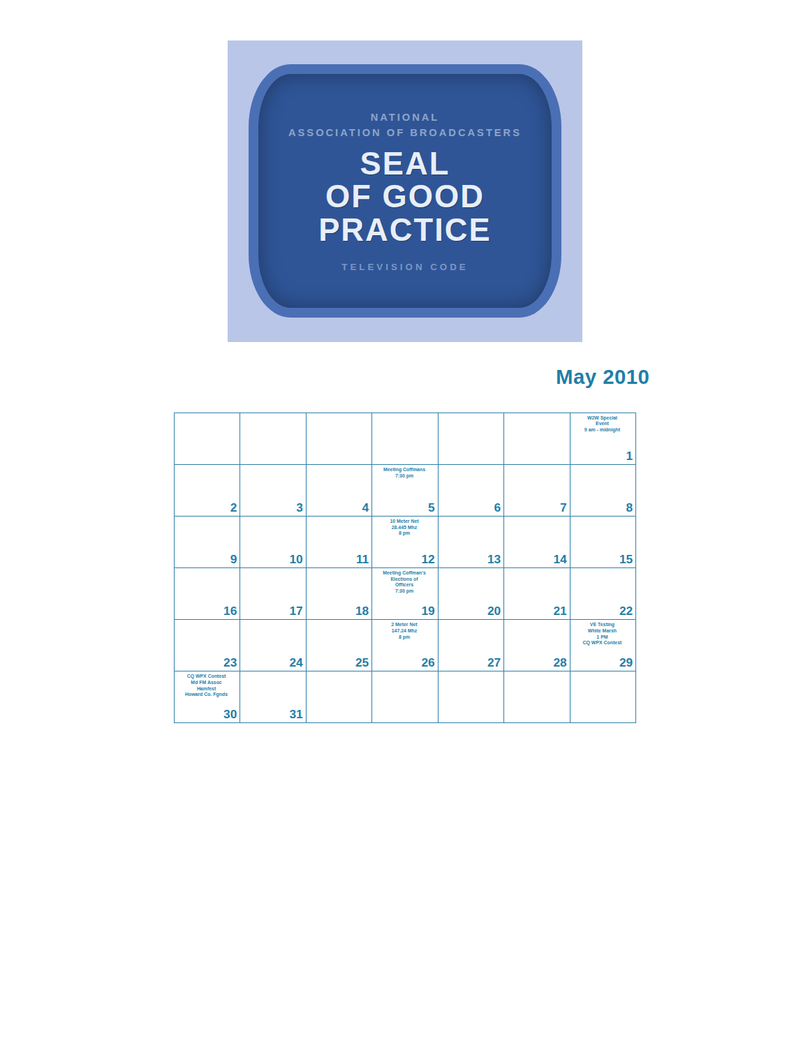NATIONAL
ASSOCIATION OF BROADCASTERS
SEAL
OF GOOD
PRACTICE
TELEVISION CODE
May 2010
| | | | | | | W2W Special Event 9 am - midnight 1 |
| 2 | 3 | 4 | Meeting Coffmans 7:30 pm 5 | 6 | 7 | 8 |
| 9 | 10 | 11 | 10 Meter Net 28.445 Mhz 8 pm 12 | 13 | 14 | 15 |
| 16 | 17 | 18 | Meeting Coffman's Elections of Officers 7:30 pm 19 | 20 | 21 | 22 |
| 23 | 24 | 25 | 2 Meter Net 147.24 Mhz 8 pm 26 | 27 | 28 | VE Testing White Marsh 1 PM CQ WPX Contest 29 |
| CQ WPX Contest Md FM Assoc Hamfest Howard Co. Fgnds 30 | 31 | | | | | |